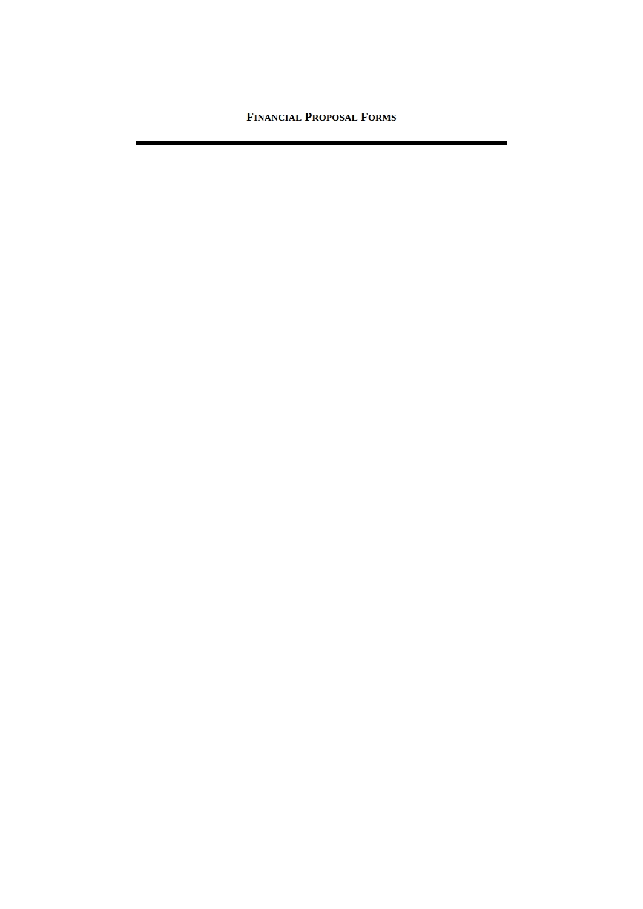FINANCIAL PROPOSAL FORMS